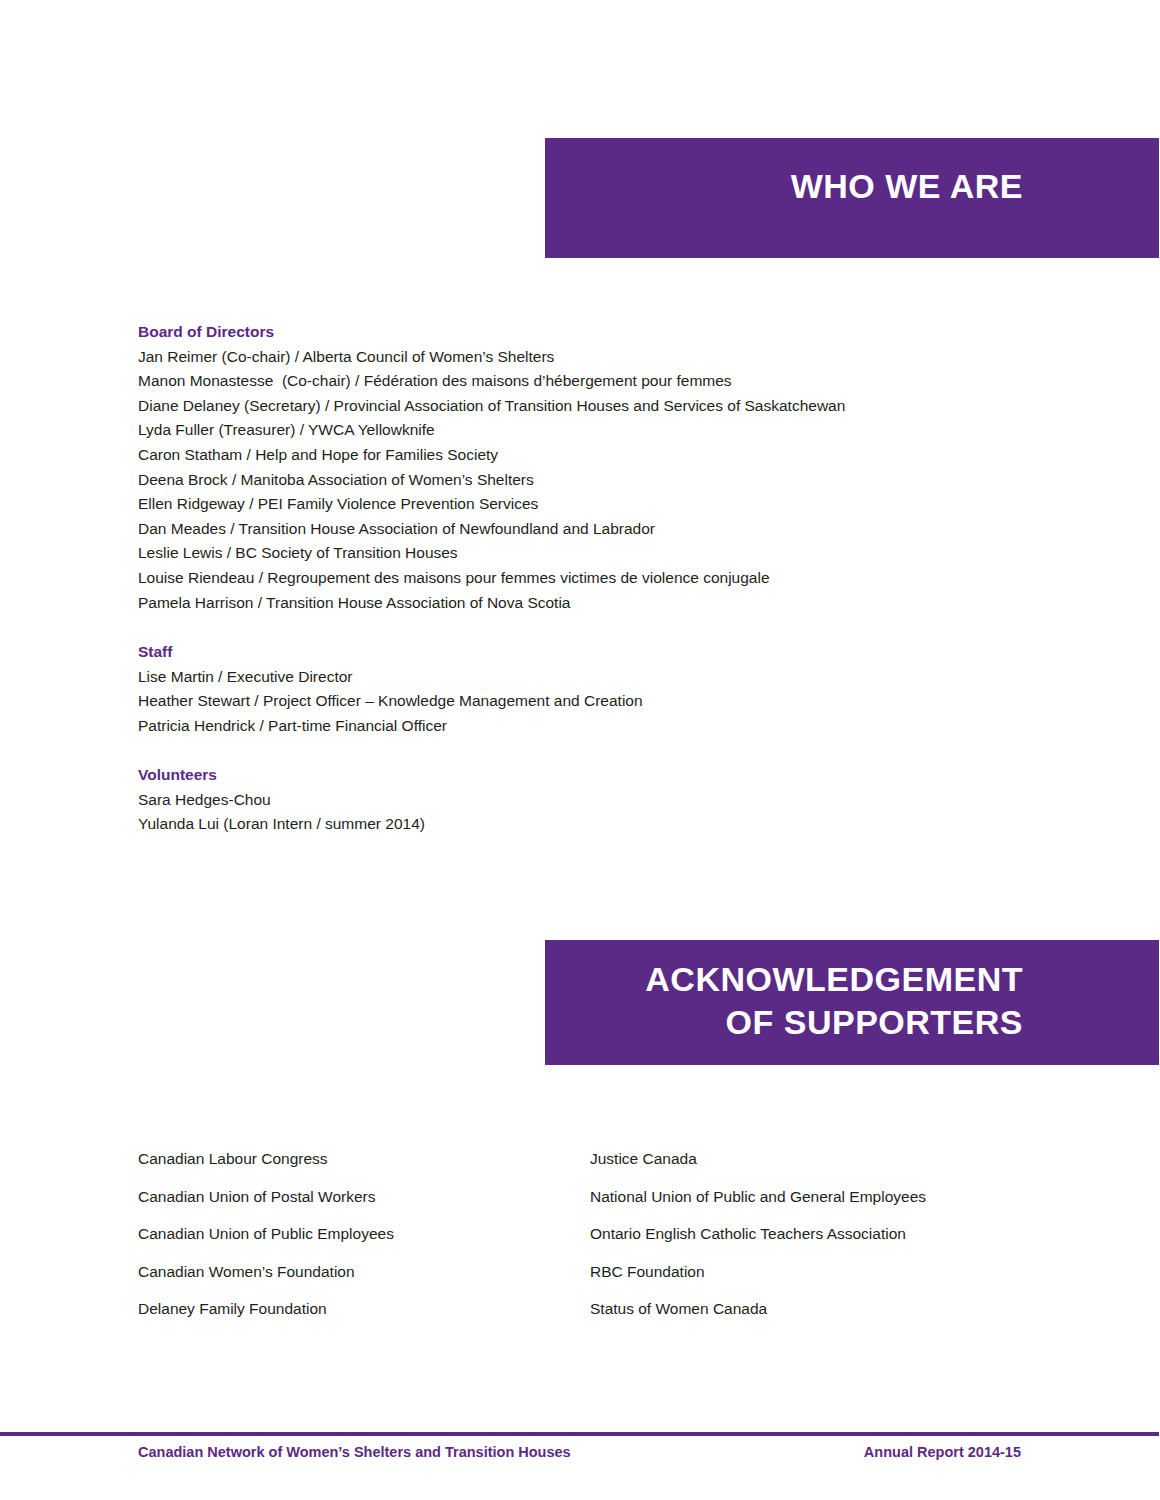WHO WE ARE
Board of Directors
Jan Reimer (Co-chair) / Alberta Council of Women’s Shelters
Manon Monastesse (Co-chair) / Fédération des maisons d’hébergement pour femmes
Diane Delaney (Secretary) / Provincial Association of Transition Houses and Services of Saskatchewan
Lyda Fuller (Treasurer) / YWCA Yellowknife
Caron Statham / Help and Hope for Families Society
Deena Brock / Manitoba Association of Women’s Shelters
Ellen Ridgeway / PEI Family Violence Prevention Services
Dan Meades / Transition House Association of Newfoundland and Labrador
Leslie Lewis / BC Society of Transition Houses
Louise Riendeau / Regroupement des maisons pour femmes victimes de violence conjugale
Pamela Harrison / Transition House Association of Nova Scotia
Staff
Lise Martin / Executive Director
Heather Stewart / Project Officer – Knowledge Management and Creation
Patricia Hendrick / Part-time Financial Officer
Volunteers
Sara Hedges-Chou
Yulanda Lui (Loran Intern / summer 2014)
ACKNOWLEDGEMENT
OF SUPPORTERS
Canadian Labour Congress
Canadian Union of Postal Workers
Canadian Union of Public Employees
Canadian Women’s Foundation
Delaney Family Foundation
Justice Canada
National Union of Public and General Employees
Ontario English Catholic Teachers Association
RBC Foundation
Status of Women Canada
Canadian Network of Women’s Shelters and Transition Houses Annual Report 2014-15